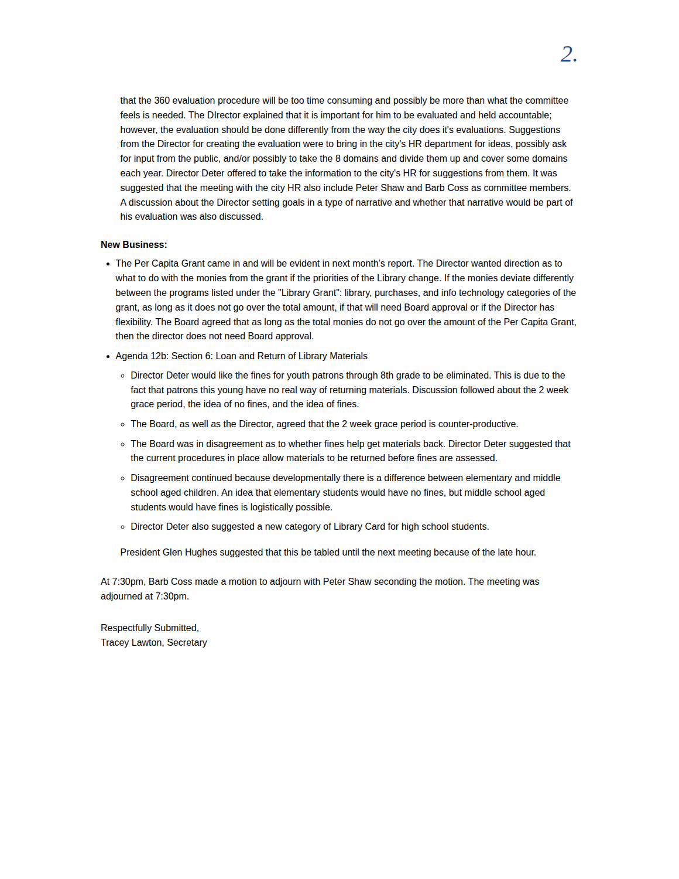2.
that the 360 evaluation procedure will be too time consuming and possibly be more than what the committee feels is needed. The DIrector explained that it is important for him to be evaluated and held accountable; however, the evaluation should be done differently from the way the city does it's evaluations. Suggestions from the Director for creating the evaluation were to bring in the city's HR department for ideas, possibly ask for input from the public, and/or possibly to take the 8 domains and divide them up and cover some domains each year. Director Deter offered to take the information to the city's HR for suggestions from them. It was suggested that the meeting with the city HR also include Peter Shaw and Barb Coss as committee members. A discussion about the Director setting goals in a type of narrative and whether that narrative would be part of his evaluation was also discussed.
New Business:
The Per Capita Grant came in and will be evident in next month's report. The Director wanted direction as to what to do with the monies from the grant if the priorities of the Library change. If the monies deviate differently between the programs listed under the "Library Grant": library, purchases, and info technology categories of the grant, as long as it does not go over the total amount, if that will need Board approval or if the Director has flexibility. The Board agreed that as long as the total monies do not go over the amount of the Per Capita Grant, then the director does not need Board approval.
Agenda 12b: Section 6: Loan and Return of Library Materials
Director Deter would like the fines for youth patrons through 8th grade to be eliminated. This is due to the fact that patrons this young have no real way of returning materials. Discussion followed about the 2 week grace period, the idea of no fines, and the idea of fines.
The Board, as well as the Director, agreed that the 2 week grace period is counter-productive.
The Board was in disagreement as to whether fines help get materials back. Director Deter suggested that the current procedures in place allow materials to be returned before fines are assessed.
Disagreement continued because developmentally there is a difference between elementary and middle school aged children. An idea that elementary students would have no fines, but middle school aged students would have fines is logistically possible.
Director Deter also suggested a new category of Library Card for high school students.
President Glen Hughes suggested that this be tabled until the next meeting because of the late hour.
At 7:30pm, Barb Coss made a motion to adjourn with Peter Shaw seconding the motion. The meeting was adjourned at 7:30pm.
Respectfully Submitted,
Tracey Lawton, Secretary